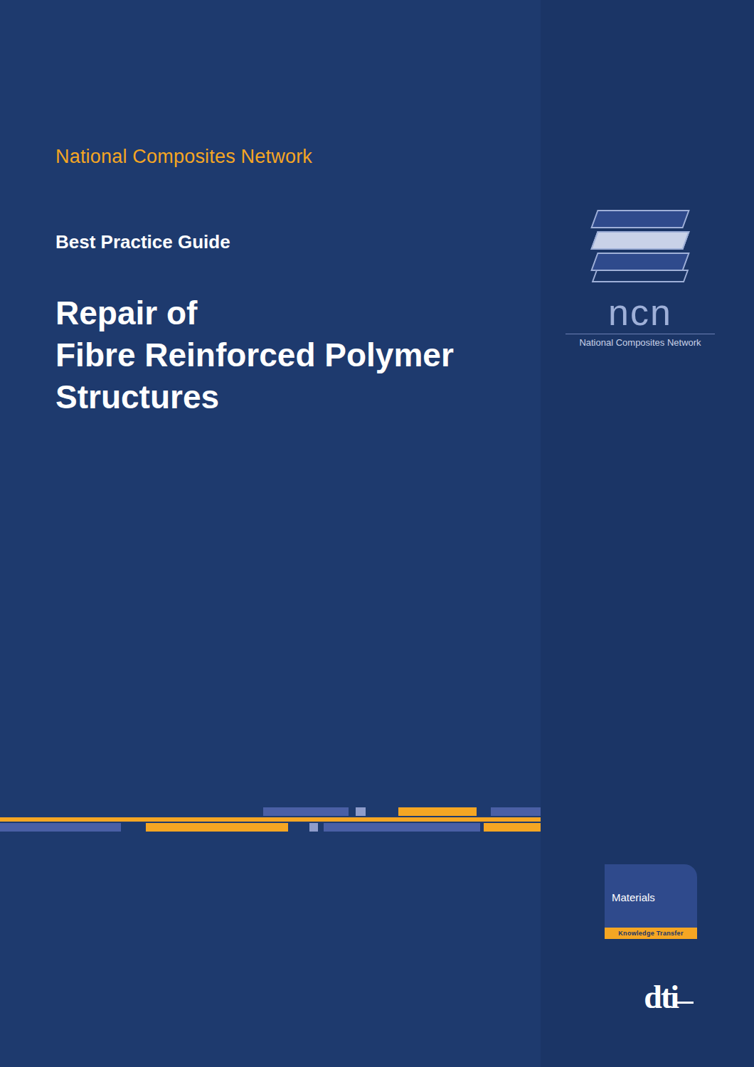National Composites Network
Best Practice Guide
Repair of
Fibre Reinforced Polymer
Structures
ncn
National Composites Network
Materials
Knowledge Transfer Network
dti